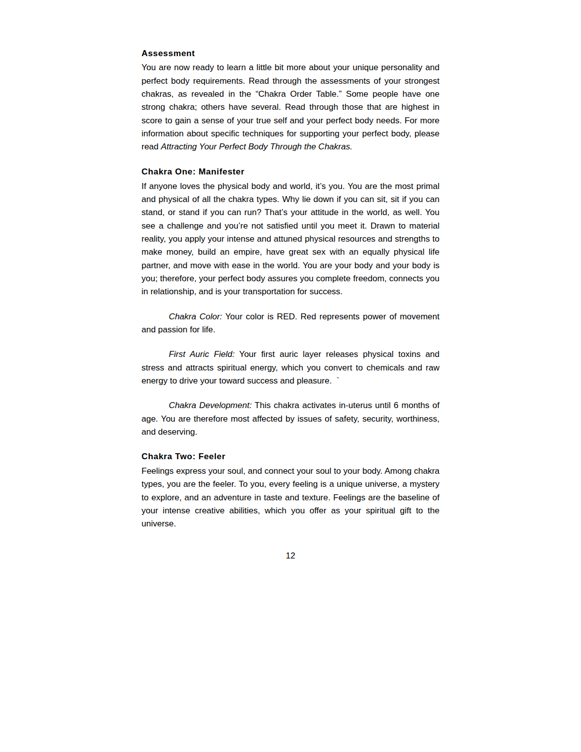Assessment
You are now ready to learn a little bit more about your unique personality and perfect body requirements. Read through the assessments of your strongest chakras, as revealed in the “Chakra Order Table.” Some people have one strong chakra; others have several. Read through those that are highest in score to gain a sense of your true self and your perfect body needs. For more information about specific techniques for supporting your perfect body, please read Attracting Your Perfect Body Through the Chakras.
Chakra One: Manifester
If anyone loves the physical body and world, it’s you. You are the most primal and physical of all the chakra types. Why lie down if you can sit, sit if you can stand, or stand if you can run? That’s your attitude in the world, as well. You see a challenge and you’re not satisfied until you meet it. Drawn to material reality, you apply your intense and attuned physical resources and strengths to make money, build an empire, have great sex with an equally physical life partner, and move with ease in the world. You are your body and your body is you; therefore, your perfect body assures you complete freedom, connects you in relationship, and is your transportation for success.
Chakra Color: Your color is RED. Red represents power of movement and passion for life.
First Auric Field: Your first auric layer releases physical toxins and stress and attracts spiritual energy, which you convert to chemicals and raw energy to drive your toward success and pleasure. `
Chakra Development: This chakra activates in-uterus until 6 months of age. You are therefore most affected by issues of safety, security, worthiness, and deserving.
Chakra Two: Feeler
Feelings express your soul, and connect your soul to your body. Among chakra types, you are the feeler. To you, every feeling is a unique universe, a mystery to explore, and an adventure in taste and texture. Feelings are the baseline of your intense creative abilities, which you offer as your spiritual gift to the universe.
12